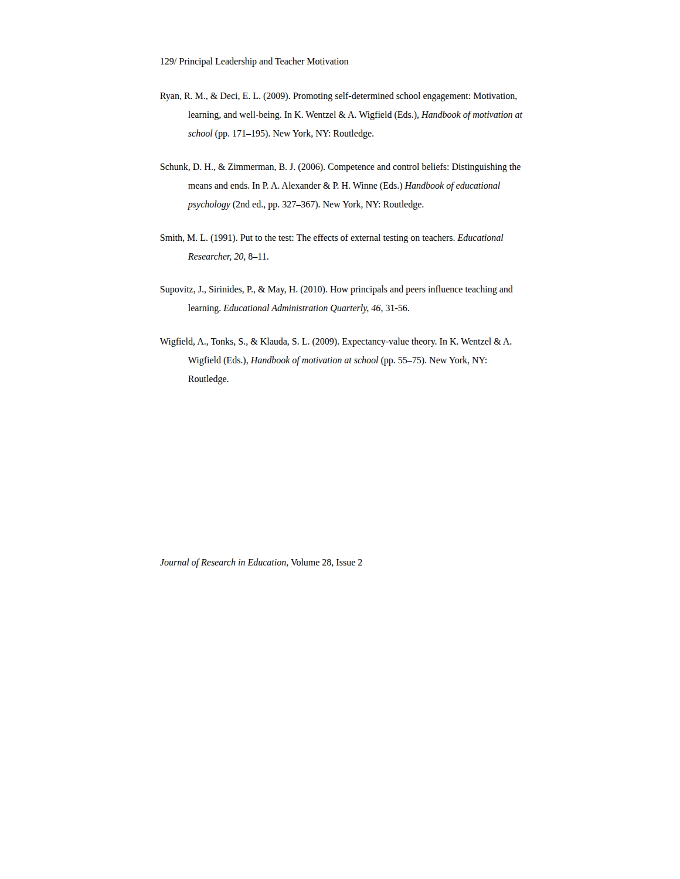129/ Principal Leadership and Teacher Motivation
Ryan, R. M., & Deci, E. L. (2009). Promoting self-determined school engagement: Motivation, learning, and well-being. In K. Wentzel & A. Wigfield (Eds.), Handbook of motivation at school (pp. 171–195). New York, NY: Routledge.
Schunk, D. H., & Zimmerman, B. J. (2006). Competence and control beliefs: Distinguishing the means and ends. In P. A. Alexander & P. H. Winne (Eds.) Handbook of educational psychology (2nd ed., pp. 327–367). New York, NY: Routledge.
Smith, M. L. (1991). Put to the test: The effects of external testing on teachers. Educational Researcher, 20, 8–11.
Supovitz, J., Sirinides, P., & May, H. (2010). How principals and peers influence teaching and learning. Educational Administration Quarterly, 46, 31-56.
Wigfield, A., Tonks, S., & Klauda, S. L. (2009). Expectancy-value theory. In K. Wentzel & A. Wigfield (Eds.), Handbook of motivation at school (pp. 55–75). New York, NY: Routledge.
Journal of Research in Education, Volume 28, Issue 2